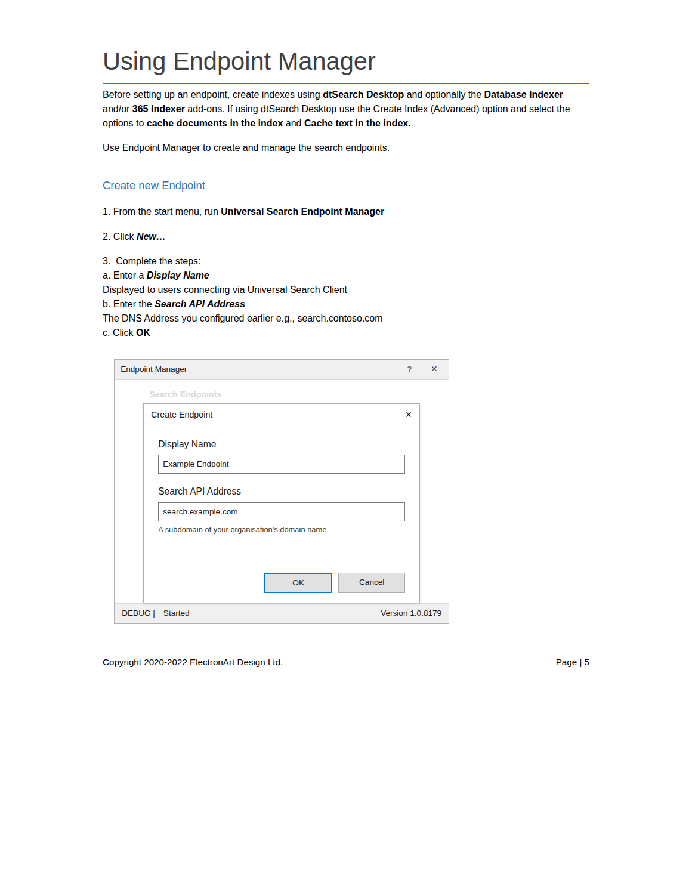Using Endpoint Manager
Before setting up an endpoint, create indexes using dtSearch Desktop and optionally the Database Indexer and/or 365 Indexer add-ons. If using dtSearch Desktop use the Create Index (Advanced) option and select the options to cache documents in the index and Cache text in the index.
Use Endpoint Manager to create and manage the search endpoints.
Create new Endpoint
1. From the start menu, run Universal Search Endpoint Manager
2. Click New…
3. Complete the steps:
a. Enter a Display Name
Displayed to users connecting via Universal Search Client
b. Enter the Search API Address
The DNS Address you configured earlier e.g., search.contoso.com
c. Click OK
Endpoint Manager ? ✕
Search Endpoints
Create Endpoint ✕
Display Name
Example Endpoint
Search API Address
search.example.com
A subdomain of your organisation's domain name
OK
Cancel
DEBUG |Started
Version 1.0.8179
Copyright 2020-2022 ElectronArt Design Ltd. Page | 5